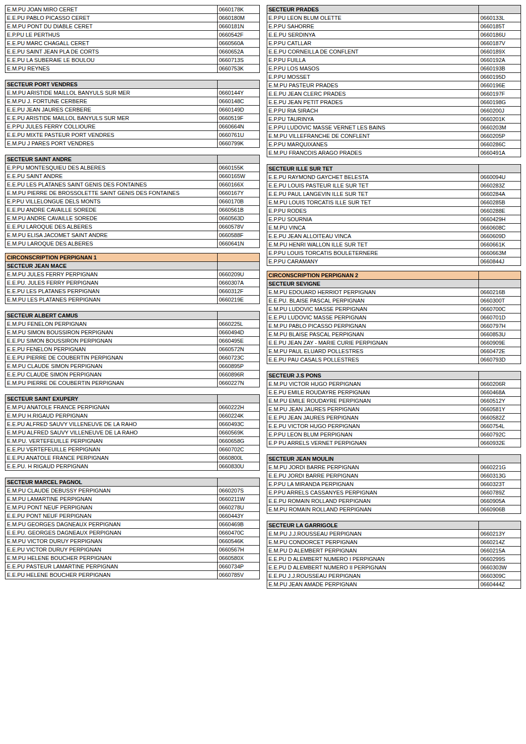| E.M.PU JOAN MIRO CERET | 0660178K |
| E.E.PU PABLO PICASSO CERET | 0660180M |
| E.M.PU PONT DU DIABLE CERET | 0660181N |
| E.P.PU LE PERTHUS | 0660542F |
| E.E.PU MARC CHAGALL CERET | 0660560A |
| E.E.PU SAINT JEAN PLA DE CORTS | 0660652A |
| E.E.PU LA SUBERAIE LE BOULOU | 0660713S |
| E.M.PU REYNES | 0660753K |
| SECTEUR PORT VENDRES | |
| E.M.PU ARISTIDE MAILLOL BANYULS SUR MER | 0660144Y |
| E.M.PU J. FORTUNE CERBERE | 0660148C |
| E.E.PU JEAN JAURES CERBERE | 0660149D |
| E.E.PU ARISTIDE MAILLOL BANYULS SUR MER | 0660519F |
| E.P.PU JULES FERRY COLLIOURE | 0660664N |
| E.E.PU MIXTE PASTEUR PORT VENDRES | 0660761U |
| E.M.PU J PARES PORT VENDRES | 0660799K |
| SECTEUR SAINT ANDRE | |
| E.P.PU MONTESQUIEU DES ALBERES | 0660155K |
| E.E.PU SAINT ANDRE | 0660165W |
| E.E.PU LES PLATANES SAINT GENIS DES FONTAINES | 0660166X |
| E.M.PU PIERRE DE BROSSOLETTE SAINT GENIS DES FONTAINES | 0660167Y |
| E.P.PU VILLELONGUE DELS MONTS | 0660170B |
| E.E.PU ANDRE CAVAILLE SOREDE | 0660561B |
| E.M.PU ANDRE CAVAILLE SOREDE | 0660563D |
| E.E.PU LAROQUE DES ALBERES | 0660578V |
| E.M.PU ELISA JACOMET SAINT ANDRE | 0660588F |
| E.M.PU LAROQUE DES ALBERES | 0660641N |
| CIRCONSCRIPTION PERPIGNAN 1 | |
| SECTEUR JEAN MACE | |
| E.M.PU JULES FERRY PERPIGNAN | 0660209U |
| E.E.PU. JULES FERRY PERPIGNAN | 0660307A |
| E.E.PU LES PLATANES PERPIGNAN | 0660312F |
| E.M.PU LES PLATANES PERPIGNAN | 0660219E |
| SECTEUR ALBERT CAMUS | |
| E.M.PU FENELON PERPIGNAN | 0660225L |
| E.M.PU SIMON BOUSSIRON PERPIGNAN | 0660494D |
| E.E.PU SIMON BOUSSIRON PERPIGNAN | 0660495E |
| E.E.PU FENELON PERPIGNAN | 0660572N |
| E.E.PU PIERRE DE COUBERTIN PERPIGNAN | 0660723C |
| E.M.PU CLAUDE SIMON PERPIGNAN | 0660895P |
| E.E.PU CLAUDE SIMON PERPIGNAN | 0660896R |
| E.M.PU PIERRE DE COUBERTIN PERPIGNAN | 0660227N |
| SECTEUR SAINT EXUPERY | |
| E.M.PU ANATOLE FRANCE PERPIGNAN | 0660222H |
| E.M.PU H.RIGAUD PERPIGNAN | 0660224K |
| E.E.PU ALFRED SAUVY VILLENEUVE DE LA RAHO | 0660493C |
| E.M.PU ALFRED SAUVY VILLENEUVE DE LA RAHO | 0660569K |
| E.M.PU. VERTEFEUILLE PERPIGNAN | 0660658G |
| E.E.PU VERTEFEUILLE PERPIGNAN | 0660702C |
| E.E.PU ANATOLE FRANCE PERPIGNAN | 0660800L |
| E.E.PU. H RIGAUD PERPIGNAN | 0660830U |
| SECTEUR MARCEL PAGNOL | |
| E.M.PU CLAUDE DEBUSSY PERPIGNAN | 0660207S |
| E.M.PU LAMARTINE PERPIGNAN | 0660211W |
| E.M.PU PONT NEUF PERPIGNAN | 0660278U |
| E.E.PU PONT NEUF PERPIGNAN | 0660443Y |
| E.M.PU GEORGES DAGNEAUX PERPIGNAN | 0660469B |
| E.E.PU. GEORGES DAGNEAUX PERPIGNAN | 0660470C |
| E.M.PU VICTOR DURUY PERPIGNAN | 0660546K |
| E.E.PU VICTOR DURUY PERPIGNAN | 0660567H |
| E.M.PU HELENE BOUCHER PERPIGNAN | 0660580X |
| E.E.PU PASTEUR LAMARTINE PERPIGNAN | 0660734P |
| E.E.PU HELENE BOUCHER PERPIGNAN | 0660785V |
| SECTEUR PRADES | |
| E.P.PU LEON BLUM OLETTE | 0660133L |
| E.P.PU SAHORRE | 0660185T |
| E.E.PU SERDINYA | 0660186U |
| E.P.PU CATLLAR | 0660187V |
| E.E.PU CORNEILLA DE CONFLENT | 0660189X |
| E.P.PU FUILLA | 0660192A |
| E.P.PU LOS MASOS | 0660193B |
| E.P.PU MOSSET | 0660195D |
| E.M.PU PASTEUR PRADES | 0660196E |
| E.E.PU JEAN CLERC PRADES | 0660197F |
| E.E.PU JEAN PETIT PRADES | 0660198G |
| E.P.PU RIA SIRACH | 0660200J |
| E.P.PU TAURINYA | 0660201K |
| E.P.PU LUDOVIC MASSE VERNET LES BAINS | 0660203M |
| E.M.PU VILLEFRANCHE DE CONFLENT | 0660205P |
| E.P.PU MARQUIXANES | 0660286C |
| E.M.PU FRANCOIS ARAGO PRADES | 0660491A |
| SECTEUR ILLE SUR TET | |
| E.E.PU RAYMOND GAYCHET BELESTA | 0660094U |
| E.E.PU LOUIS PASTEUR ILLE SUR TET | 0660283Z |
| E.E.PU PAUL LANGEVIN ILLE SUR TET | 0660284A |
| E.M.PU LOUIS TORCATIS ILLE SUR TET | 0660285B |
| E.P.PU RODES | 0660288E |
| E.P.PU SOURNIA | 0660429H |
| E.M.PU VINCA | 0660608C |
| E.E.PU JEAN ALLOITEAU VINCA | 0660609D |
| E.M.PU HENRI WALLON ILLE SUR TET | 0660661K |
| E.P.PU LOUIS TORCATIS BOULETERNERE | 0660663M |
| E.P.PU CARAMANY | 0660844J |
| CIRCONSCRIPTION PERPIGNAN 2 | |
| SECTEUR SEVIGNE | |
| E.M.PU EDOUARD HERRIOT PERPIGNAN | 0660216B |
| E.E.PU. BLAISE PASCAL PERPIGNAN | 0660300T |
| E.M.PU LUDOVIC MASSE PERPIGNAN | 0660700C |
| E.E.PU LUDOVIC MASSE PERPIGNAN | 0660701D |
| E.M.PU PABLO PICASSO PERPIGNAN | 0660797H |
| E.M.PU BLAISE PASCAL PERPIGNAN | 0660853U |
| E.E.PU JEAN ZAY - MARIE CURIE PERPIGNAN | 0660909E |
| E.M.PU PAUL ELUARD POLLESTRES | 0660472E |
| E.E.PU PAU CASALS POLLESTRES | 0660793D |
| SECTEUR J.S PONS | |
| E.M.PU VICTOR HUGO PERPIGNAN | 0660206R |
| E.E.PU EMILE ROUDAYRE PERPIGNAN | 0660468A |
| E.M.PU EMILE ROUDAYRE PERPIGNAN | 0660512Y |
| E.M.PU JEAN JAURES PERPIGNAN | 0660581Y |
| E.E.PU JEAN JAURES PERPIGNAN | 0660582Z |
| E.E.PU VICTOR HUGO PERPIGNAN | 0660754L |
| E.P.PU LEON BLUM PERPIGNAN | 0660792C |
| E.P PU ARRELS VERNET PERPIGNAN | 0660932E |
| SECTEUR JEAN MOULIN | |
| E.M.PU JORDI BARRE PERPIGNAN | 0660221G |
| E.E.PU JORDI BARRE PERPIGNAN | 0660313G |
| E.P.PU LA MIRANDA PERPIGNAN | 0660323T |
| E.P.PU ARRELS CASSANYES PERPIGNAN | 0660789Z |
| E.E.PU ROMAIN ROLLAND PERPIGNAN | 0660905A |
| E.M.PU ROMAIN ROLLAND PERPIGNAN | 0660906B |
| SECTEUR LA GARRIGOLE | |
| E.M.PU J.J.ROUSSEAU PERPIGNAN | 0660213Y |
| E.M.PU CONDORCET PERPIGNAN | 0660214Z |
| E.M.PU D ALEMBERT PERPIGNAN | 0660215A |
| E.E.PU D ALEMBERT NUMERO I PERPIGNAN | 0660299S |
| E.E.PU D ALEMBERT NUMERO II PERPIGNAN | 0660303W |
| E.E.PU J.J.ROUSSEAU PERPIGNAN | 0660309C |
| E.M.PU JEAN AMADE PERPIGNAN | 0660444Z |